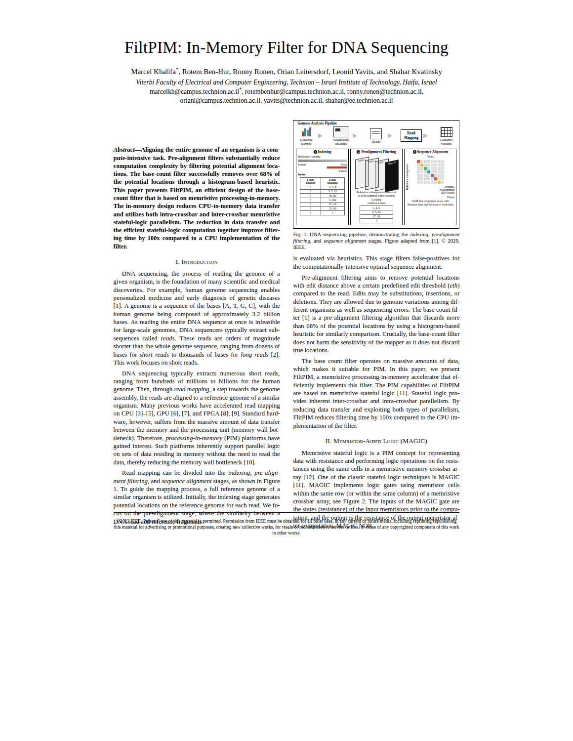FiltPIM: In-Memory Filter for DNA Sequencing
Marcel Khalifa*, Rotem Ben-Hur, Ronny Ronen, Orian Leitersdorf, Leonid Yavits, and Shahar Kvatinsky
Viterbi Faculty of Electrical and Computer Engineering, Technion – Israel Institute of Technology, Haifa, Israel
marcelkh@campus.technion.ac.il*, rotembenhur@campus.technion.ac.il, ronny.ronen@technion.ac.il,
orianl@campus.technion.ac.il, yavits@technion.ac.il, shahar@ee.technion.ac.il
Abstract—Aligning the entire genome of an organism is a compute-intensive task. Pre-alignment filters substantially reduce computation complexity by filtering potential alignment locations. The base-count filter successfully removes over 68% of the potential locations through a histogram-based heuristic. This paper presents FiltPIM, an efficient design of the base-count filter that is based on memristive processing-in-memory. The in-memory design reduces CPU-to-memory data transfer and utilizes both intra-crossbar and inter-crossbar memristive stateful-logic parallelism. The reduction in data transfer and the efficient stateful-logic computation together improve filtering time by 100x compared to a CPU implementation of the filter.
I. Introduction
DNA sequencing, the process of reading the genome of a given organism, is the foundation of many scientific and medical discoveries. For example, human genome sequencing enables personalized medicine and early diagnosis of genetic diseases [1]. A genome is a sequence of the bases [A, T, G, C], with the human genome being composed of approximately 3.2 billion bases. As reading the entire DNA sequence at once is infeasible for large-scale genomes, DNA sequencers typically extract sub-sequences called reads. These reads are orders of magnitude shorter than the whole genome sequence, ranging from dozens of bases for short reads to thousands of bases for long reads [2]. This work focuses on short reads.
DNA sequencing typically extracts numerous short reads, ranging from hundreds of millions to billions for the human genome. Then, through read mapping, a step towards the genome assembly, the reads are aligned to a reference genome of a similar organism. Many previous works have accelerated read mapping on CPU [3]–[5], GPU [6], [7], and FPGA [8], [9]. Standard hardware, however, suffers from the massive amount of data transfer between the memory and the processing unit (memory wall bottleneck). Therefore, processing-in-memory (PIM) platforms have gained interest. Such platforms inherently support parallel logic on sets of data residing in memory without the need to read the data, thereby reducing the memory wall bottleneck [10].
Read mapping can be divided into the indexing, pre-alignment filtering, and sequence alignment stages, as shown in Figure 1. To guide the mapping process, a full reference genome of a similar organism is utilized. Initially, the indexing stage generates potential locations on the reference genome for each read. We focus on the pre-alignment stage, where the similarity between a DNA read and reference fragments
Genome Analysis Pipeline
Genomic Sample
Sequencing Machine
Reads
Read
Mapping
Genomic Variants
1 Indexing
Reference Genome
k-mers Read
k-mers
Index
| k-mer content | k-mer locations |
| --- | --- |
| ? | 1, 4, 6 |
| ? | 3, 5, 12 |
| ? | 56, 82 |
| ? | 2, 102 |
| ? | 17, 19 |
| ? | 23, 90 |
| ? | ? |
2 Prealignment Filtering
Filter 1
Filter 2
Filter 3
Filter N
Reference subsequences extracted
at each common k-mer location
Locating
common k-mers
| 1, 4, 6 |
| 3, 5, 12 |
| 17, 19 |
| ? |
3 Sequence Alignment
Read
Reference subsequence
Dynamic
Programming
(DP) Matrix
Output
SAM file (alignment score, edit
distance, type and location of each edit)
Fig. 1. DNA sequencing pipeline, demonstrating the indexing, prealignment filtering, and sequence alignment stages. Figure adapted from [1]. © 2020, IEEE.
is evaluated via heuristics. This stage filters false-positives for the computationally-intensive optimal sequence alignment.
Pre-alignment filtering aims to remove potential locations with edit distance above a certain predefined edit threshold (eth) compared to the read. Edits may be substitutions, insertions, or deletions. They are allowed due to genome variations among different organisms as well as sequencing errors. The base count filter [1] is a pre-alignment filtering algorithm that discards more than 68% of the potential locations by using a histogram-based heuristic for similarly comparison. Crucially, the base-count filter does not harm the sensitivity of the mapper as it does not discard true locations.
The base count filter operates on massive amounts of data, which makes it suitable for PIM. In this paper, we present FiltPIM, a memristive processing-in-memory accelerator that efficiently implements this filter. The PIM capabilities of FiltPIM are based on memristive stateful logic [11]. Stateful logic provides inherent inter-crossbar and intra-crossbar parallelism. By reducing data transfer and exploiting both types of parallelism, FlitPIM reduces filtering time by 100x compared to the CPU implementation of the filter.
II. Memristor-Aided Logic (MAGIC)
Memristive stateful logic is a PIM concept for representing data with resistance and performing logic operations on the resistances using the same cells in a memristive memory crossbar array [12]. One of the classic stateful logic techniques is MAGIC [11]. MAGIC implements logic gates using memristor cells within the same row (or within the same column) of a memristive crossbar array, see Figure 2. The inputs of the MAGIC gate are the states (resistance) of the input memristors prior to the computation, and the output is the resistance of the output memristor after computation. MAGIC NOR
©2022 IEEE. Personal use of this material is permitted. Permission from IEEE must be obtained for all other uses, in any current or future media, including reprinting/republishing this material for advertising or promotional purposes, creating new collective works, for resale or redistribution to servers or lists, or reuse of any copyrighted component of this work in other works.